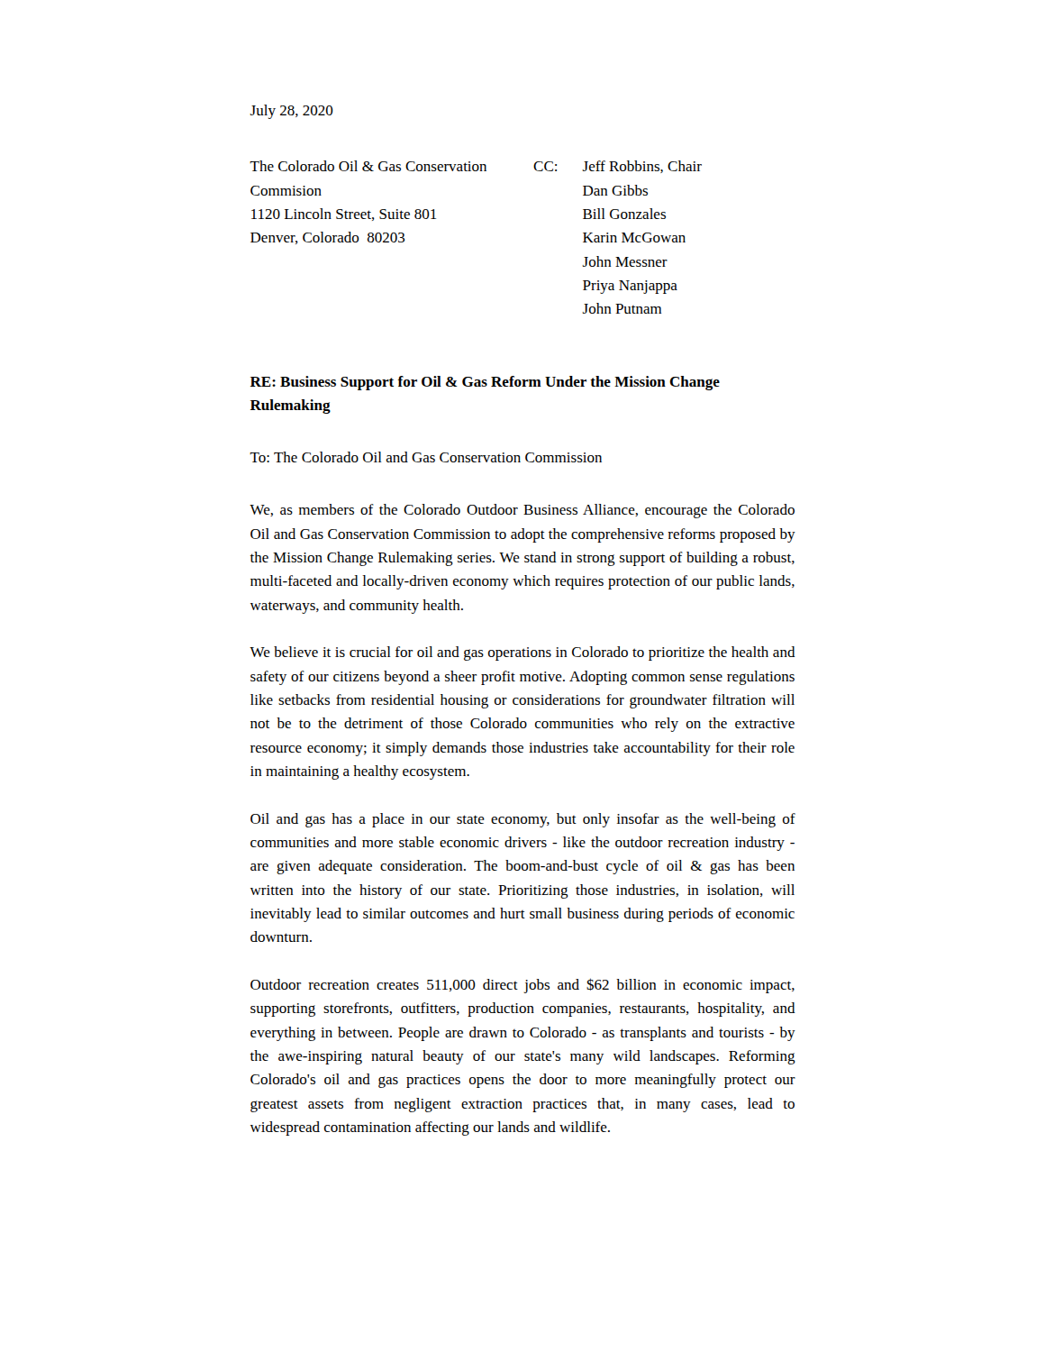July 28, 2020
The Colorado Oil & Gas Conservation Commision
1120 Lincoln Street, Suite 801
Denver, Colorado 80203
CC:
Jeff Robbins, Chair
Dan Gibbs
Bill Gonzales
Karin McGowan
John Messner
Priya Nanjappa
John Putnam
RE: Business Support for Oil & Gas Reform Under the Mission Change Rulemaking
To: The Colorado Oil and Gas Conservation Commission
We, as members of the Colorado Outdoor Business Alliance, encourage the Colorado Oil and Gas Conservation Commission to adopt the comprehensive reforms proposed by the Mission Change Rulemaking series. We stand in strong support of building a robust, multi-faceted and locally-driven economy which requires protection of our public lands, waterways, and community health.
We believe it is crucial for oil and gas operations in Colorado to prioritize the health and safety of our citizens beyond a sheer profit motive. Adopting common sense regulations like setbacks from residential housing or considerations for groundwater filtration will not be to the detriment of those Colorado communities who rely on the extractive resource economy; it simply demands those industries take accountability for their role in maintaining a healthy ecosystem.
Oil and gas has a place in our state economy, but only insofar as the well-being of communities and more stable economic drivers - like the outdoor recreation industry - are given adequate consideration. The boom-and-bust cycle of oil & gas has been written into the history of our state. Prioritizing those industries, in isolation, will inevitably lead to similar outcomes and hurt small business during periods of economic downturn.
Outdoor recreation creates 511,000 direct jobs and $62 billion in economic impact, supporting storefronts, outfitters, production companies, restaurants, hospitality, and everything in between. People are drawn to Colorado - as transplants and tourists - by the awe-inspiring natural beauty of our state's many wild landscapes. Reforming Colorado's oil and gas practices opens the door to more meaningfully protect our greatest assets from negligent extraction practices that, in many cases, lead to widespread contamination affecting our lands and wildlife.